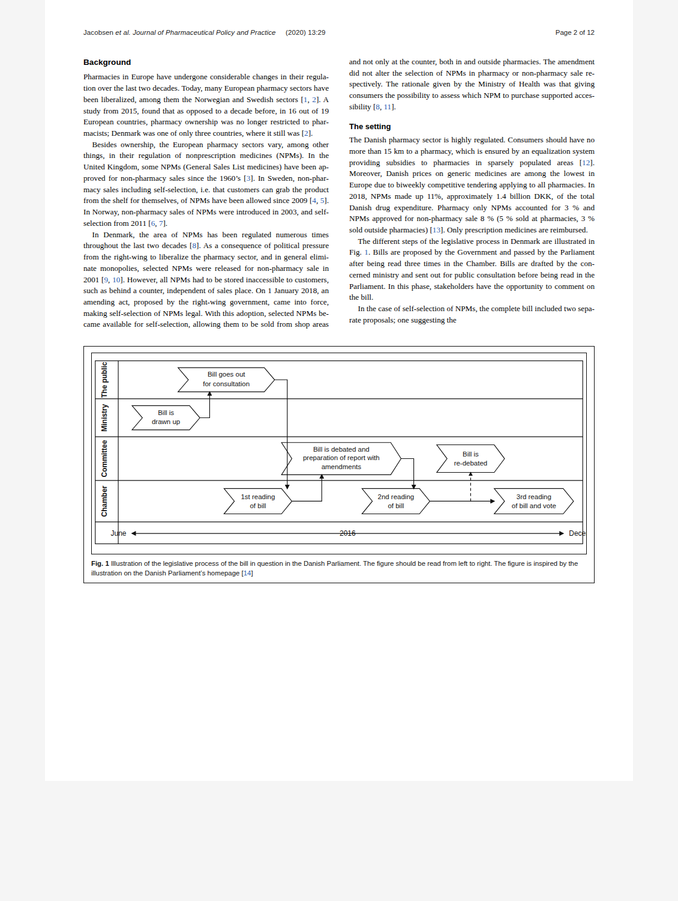Jacobsen et al. Journal of Pharmaceutical Policy and Practice (2020) 13:29
Page 2 of 12
Background
Pharmacies in Europe have undergone considerable changes in their regulation over the last two decades. Today, many European pharmacy sectors have been liberalized, among them the Norwegian and Swedish sectors [1, 2]. A study from 2015, found that as opposed to a decade before, in 16 out of 19 European countries, pharmacy ownership was no longer restricted to pharmacists; Denmark was one of only three countries, where it still was [2].
Besides ownership, the European pharmacy sectors vary, among other things, in their regulation of nonprescription medicines (NPMs). In the United Kingdom, some NPMs (General Sales List medicines) have been approved for non-pharmacy sales since the 1960’s [3]. In Sweden, non-pharmacy sales including self-selection, i.e. that customers can grab the product from the shelf for themselves, of NPMs have been allowed since 2009 [4, 5]. In Norway, non-pharmacy sales of NPMs were introduced in 2003, and self-selection from 2011 [6, 7].
In Denmark, the area of NPMs has been regulated numerous times throughout the last two decades [8]. As a consequence of political pressure from the right-wing to liberalize the pharmacy sector, and in general eliminate monopolies, selected NPMs were released for non-pharmacy sale in 2001 [9, 10]. However, all NPMs had to be stored inaccessible to customers, such as behind a counter, independent of sales place. On 1 January 2018, an amending act, proposed by the right-wing government, came into force, making self-selection of NPMs legal. With this adoption, selected NPMs became available for self-selection, allowing them to be sold from shop areas and not only at the counter, both in and outside pharmacies. The amendment did not alter the selection of NPMs in pharmacy or non-pharmacy sale respectively. The rationale given by the Ministry of Health was that giving consumers the possibility to assess which NPM to purchase supported accessibility [8, 11].
The setting
The Danish pharmacy sector is highly regulated. Consumers should have no more than 15 km to a pharmacy, which is ensured by an equalization system providing subsidies to pharmacies in sparsely populated areas [12]. Moreover, Danish prices on generic medicines are among the lowest in Europe due to biweekly competitive tendering applying to all pharmacies. In 2018, NPMs made up 11%, approximately 1.4 billion DKK, of the total Danish drug expenditure. Pharmacy only NPMs accounted for 3 % and NPMs approved for non-pharmacy sale 8 % (5 % sold at pharmacies, 3 % sold outside pharmacies) [13]. Only prescription medicines are reimbursed.
The different steps of the legislative process in Denmark are illustrated in Fig. 1. Bills are proposed by the Government and passed by the Parliament after being read three times in the Chamber. Bills are drafted by the concerned ministry and sent out for public consultation before being read in the Parliament. In this phase, stakeholders have the opportunity to comment on the bill.
In the case of self-selection of NPMs, the complete bill included two separate proposals; one suggesting the
The public Ministry Committee Chamber Bill goes out for consultation Bill is drawn up Bill is debated and preparation of report with amendments Bill is re-debated 1st reading of bill 2nd reading of bill 3rd reading of bill and vote June 2016 December
Fig. 1 Illustration of the legislative process of the bill in question in the Danish Parliament. The figure should be read from left to right. The figure is inspired by the illustration on the Danish Parliament’s homepage [14]